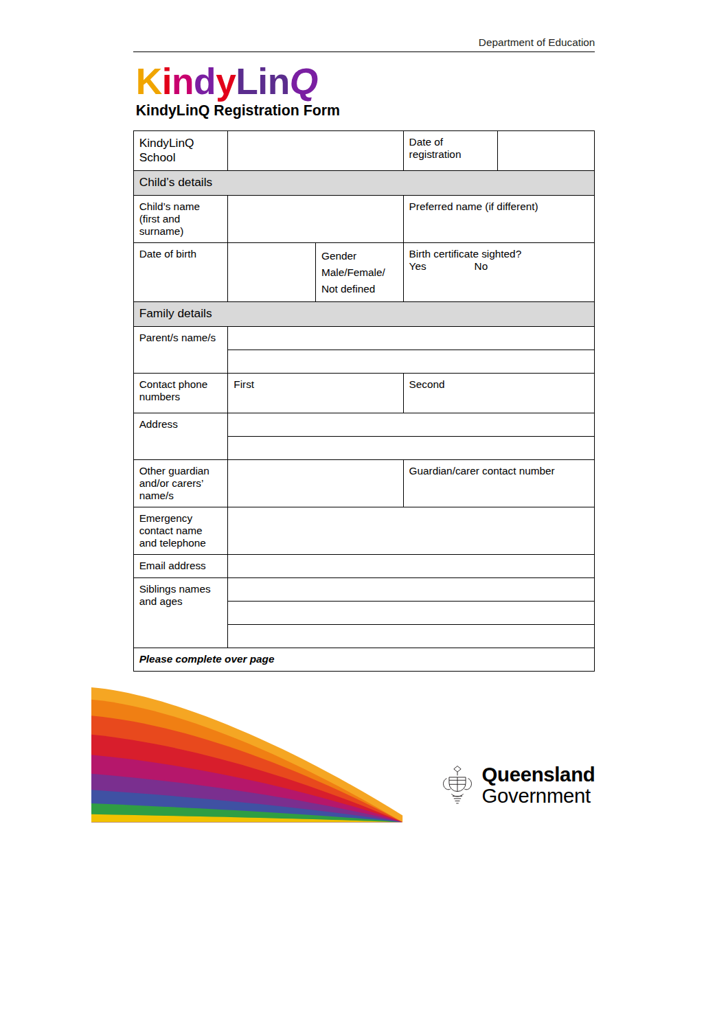Department of Education
KindyLin Q
KindyLinQ Registration Form
| KindyLinQ School | | Date of registration | |
| Child’s details |
| Child’s name (first and surname) | | Preferred name (if different) |
| Date of birth | | Gender Male/Female/ Not defined | Birth certificate sighted? Yes No |
| Family details |
| Parent/s name/s | |
| Contact phone numbers | First | Second |
| Address | |
| Other guardian and/or carers’ name/s | | Guardian/carer contact number |
| Emergency contact name and telephone | |
| Email address | |
| Siblings names and ages | |
| Please complete over page |
Queensland
Government